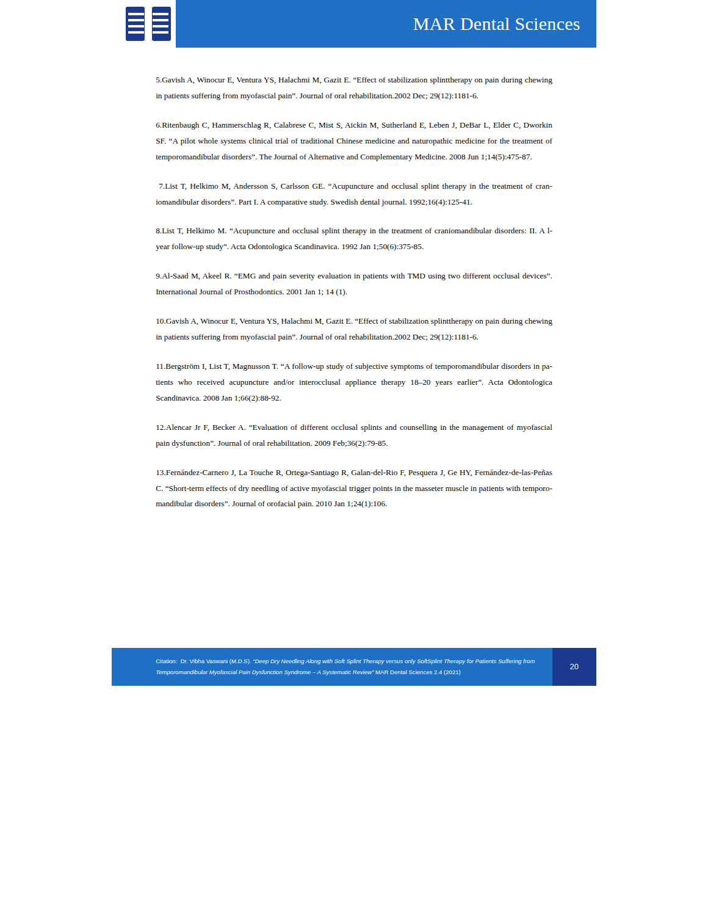MAR Dental Sciences
5.Gavish A, Winocur E, Ventura YS, Halachmi M, Gazit E. “Effect of stabilization splinttherapy on pain during chewing in patients suffering from myofascial pain”. Journal of oral rehabilitation.2002 Dec; 29(12):1181-6.
6.Ritenbaugh C, Hammerschlag R, Calabrese C, Mist S, Aickin M, Sutherland E, Leben J, DeBar L, Elder C, Dworkin SF. “A pilot whole systems clinical trial of traditional Chinese medicine and naturopathic medicine for the treatment of temporomandibular disorders”. The Journal of Alternative and Complementary Medicine. 2008 Jun 1;14(5):475-87.
7.List T, Helkimo M, Andersson S, Carlsson GE. “Acupuncture and occlusal splint therapy in the treatment of craniomandibular disorders”. Part I. A comparative study. Swedish dental journal. 1992;16(4):125-41.
8.List T, Helkimo M. “Acupuncture and occlusal splint therapy in the treatment of craniomandibular disorders: II. A l-year follow-up study”. Acta Odontologica Scandinavica. 1992 Jan 1;50(6):375-85.
9.Al-Saad M, Akeel R. “EMG and pain severity evaluation in patients with TMD using two different occlusal devices”. International Journal of Prosthodontics. 2001 Jan 1; 14 (1).
10.Gavish A, Winocur E, Ventura YS, Halachmi M, Gazit E. “Effect of stabilization splinttherapy on pain during chewing in patients suffering from myofascial pain”. Journal of oral rehabilitation.2002 Dec; 29(12):1181-6.
11.Bergström I, List T, Magnusson T. “A follow-up study of subjective symptoms of temporomandibular disorders in patients who received acupuncture and/or interocclusal appliance therapy 18–20 years earlier”. Acta Odontologica Scandinavica. 2008 Jan 1;66(2):88-92.
12.Alencar Jr F, Becker A. “Evaluation of different occlusal splints and counselling in the management of myofascial pain dysfunction”. Journal of oral rehabilitation. 2009 Feb;36(2):79-85.
13.Fernández-Carnero J, La Touche R, Ortega-Santiago R, Galan-del-Rio F, Pesquera J, Ge HY, Fernández-de-las-Peñas C. “Short-term effects of dry needling of active myofascial trigger points in the masseter muscle in patients with temporomandibular disorders”. Journal of orofacial pain. 2010 Jan 1;24(1):106.
Citation: Dr. Vibha Vaswani (M.D.S). “Deep Dry Needling Along with Soft Splint Therapy versus only SoftSplint Therapy for Patients Suffering from Temporomandibular Myofascial Pain Dysfunction Syndrome – A Systematic Review” MAR Dental Sciences 2.4 (2021)
20